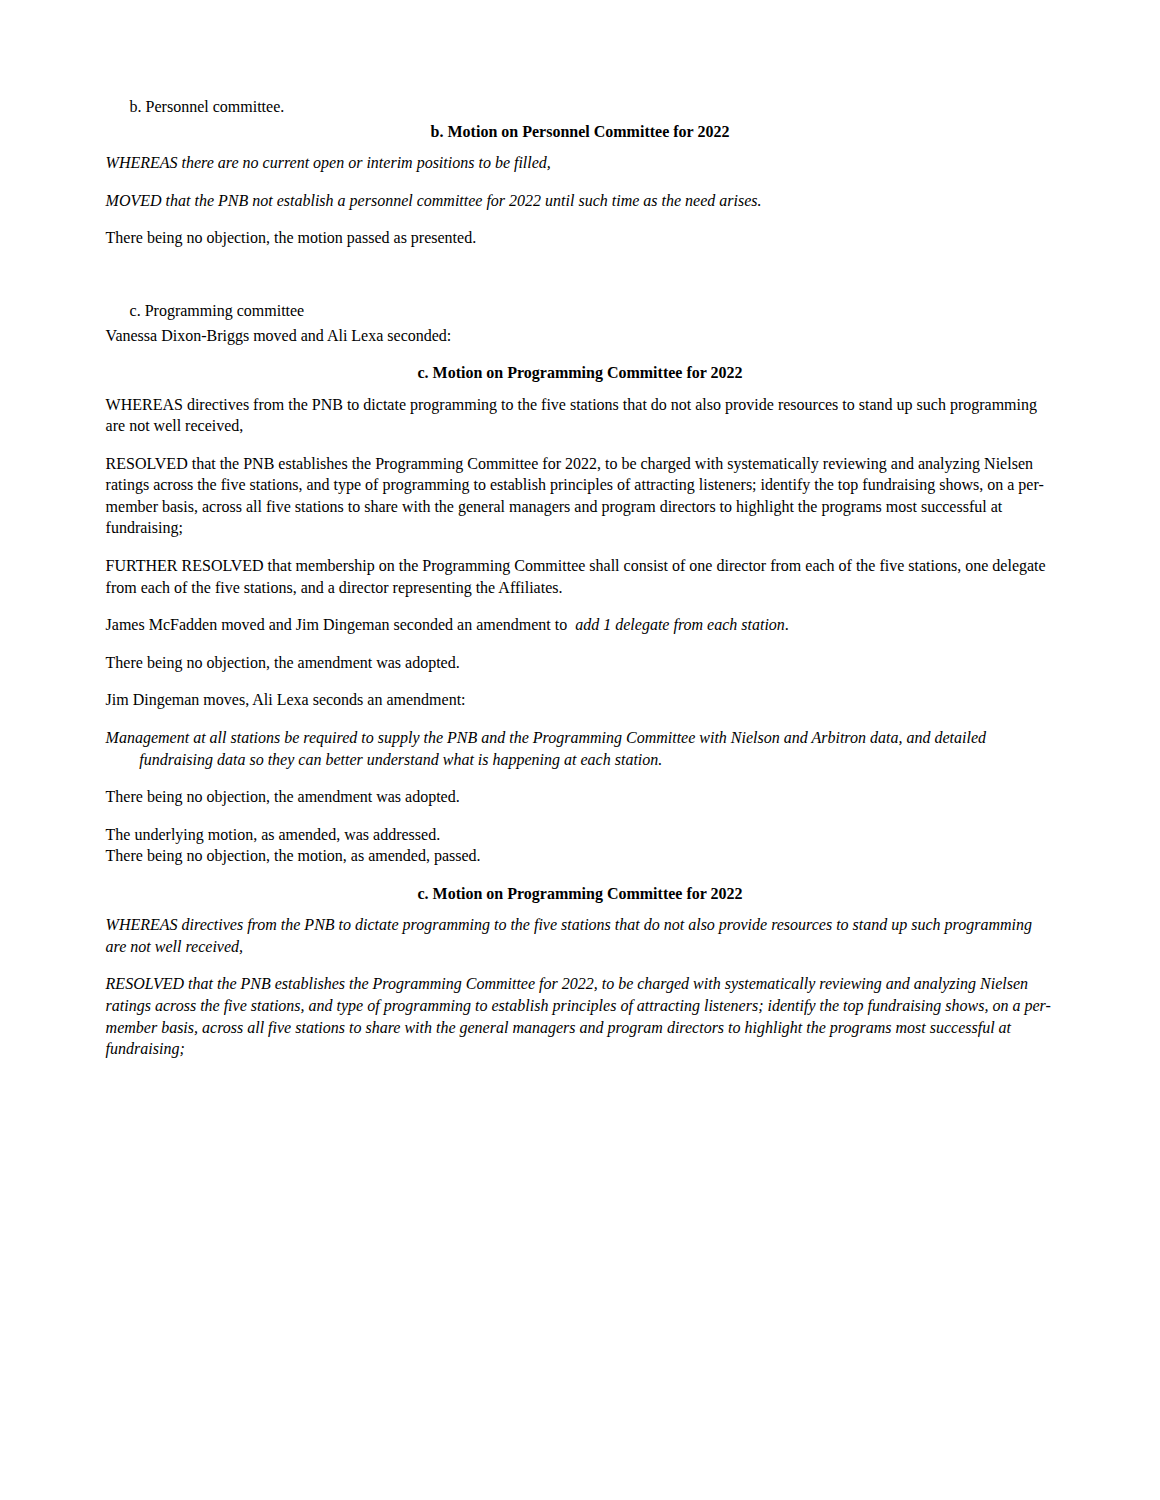b. Personnel committee.
b. Motion on Personnel Committee for 2022
WHEREAS there are no current open or interim positions to be filled,
MOVED that the PNB not establish a personnel committee for 2022 until such time as the need arises.
There being no objection, the motion passed as presented.
c. Programming committee
Vanessa Dixon-Briggs moved and Ali Lexa seconded:
c. Motion on Programming Committee for 2022
WHEREAS directives from the PNB to dictate programming to the five stations that do not also provide resources to stand up such programming are not well received,
RESOLVED that the PNB establishes the Programming Committee for 2022, to be charged with systematically reviewing and analyzing Nielsen ratings across the five stations, and type of programming to establish principles of attracting listeners; identify the top fundraising shows, on a per-member basis, across all five stations to share with the general managers and program directors to highlight the programs most successful at fundraising;
FURTHER RESOLVED that membership on the Programming Committee shall consist of one director from each of the five stations, one delegate from each of the five stations, and a director representing the Affiliates.
James McFadden moved and Jim Dingeman seconded an amendment to add 1 delegate from each station.
There being no objection, the amendment was adopted.
Jim Dingeman moves, Ali Lexa seconds an amendment:
Management at all stations be required to supply the PNB and the Programming Committee with Nielson and Arbitron data, and detailed fundraising data so they can better understand what is happening at each station.
There being no objection, the amendment was adopted.
The underlying motion, as amended, was addressed.
There being no objection, the motion, as amended, passed.
c. Motion on Programming Committee for 2022
WHEREAS directives from the PNB to dictate programming to the five stations that do not also provide resources to stand up such programming are not well received,
RESOLVED that the PNB establishes the Programming Committee for 2022, to be charged with systematically reviewing and analyzing Nielsen ratings across the five stations, and type of programming to establish principles of attracting listeners; identify the top fundraising shows, on a per-member basis, across all five stations to share with the general managers and program directors to highlight the programs most successful at fundraising;